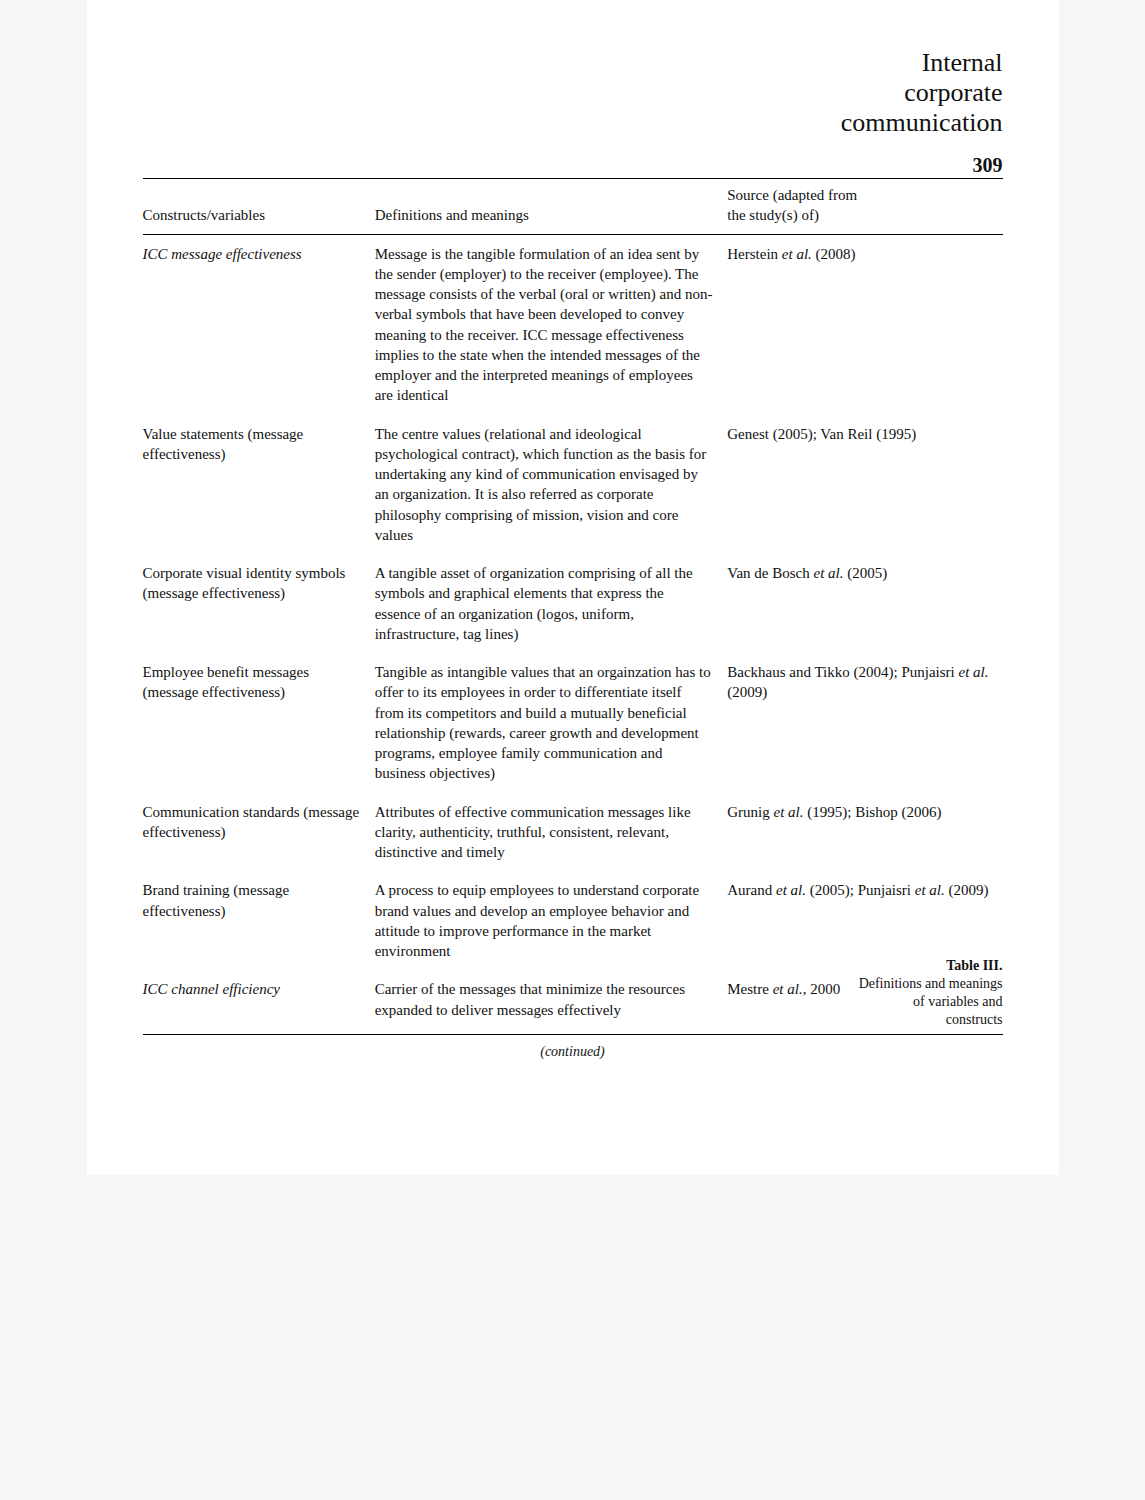Internal
corporate
communication
309
Definitions and meanings of variables and constructs
| Constructs/variables | Definitions and meanings | Source (adapted from the study(s) of) |
| --- | --- | --- |
| ICC message effectiveness | Message is the tangible formulation of an idea sent by the sender (employer) to the receiver (employee). The message consists of the verbal (oral or written) and non-verbal symbols that have been developed to convey meaning to the receiver. ICC message effectiveness implies to the state when the intended messages of the employer and the interpreted meanings of employees are identical | Herstein et al. (2008) |
| Value statements (message effectiveness) | The centre values (relational and ideological psychological contract), which function as the basis for undertaking any kind of communication envisaged by an organization. It is also referred as corporate philosophy comprising of mission, vision and core values | Genest (2005); Van Reil (1995) |
| Corporate visual identity symbols (message effectiveness) | A tangible asset of organization comprising of all the symbols and graphical elements that express the essence of an organization (logos, uniform, infrastructure, tag lines) | Van de Bosch et al. (2005) |
| Employee benefit messages (message effectiveness) | Tangible as intangible values that an orgainzation has to offer to its employees in order to differentiate itself from its competitors and build a mutually beneficial relationship (rewards, career growth and development programs, employee family communication and business objectives) | Backhaus and Tikko (2004); Punjaisri et al. (2009) |
| Communication standards (message effectiveness) | Attributes of effective communication messages like clarity, authenticity, truthful, consistent, relevant, distinctive and timely | Grunig et al. (1995); Bishop (2006) |
| Brand training (message effectiveness) | A process to equip employees to understand corporate brand values and develop an employee behavior and attitude to improve performance in the market environment | Aurand et al. (2005); Punjaisri et al. (2009) |
| ICC channel efficiency | Carrier of the messages that minimize the resources expanded to deliver messages effectively | Mestre et al. , 2000 |
Table III.
Definitions and meanings
of variables and
constructs
(continued)